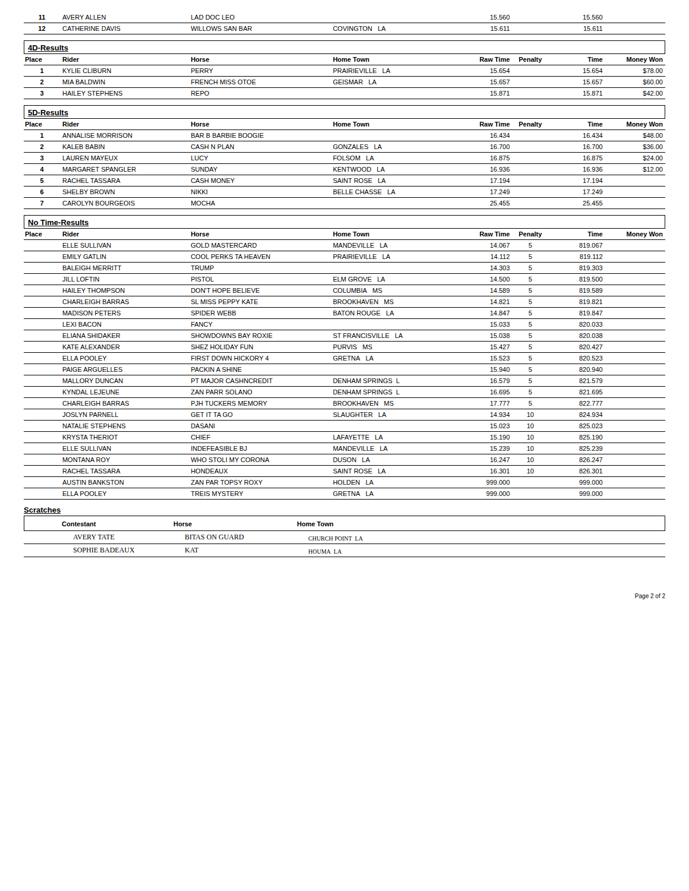| 11 | AVERY ALLEN | LAD DOC LEO | | 15.560 | | 15.560 | |
| 12 | CATHERINE DAVIS | WILLOWS SAN BAR | COVINGTON LA | 15.611 | | 15.611 | |
4D-Results
| Place | Rider | Horse | Home Town | Raw Time | Penalty | Time | Money Won |
| 1 | KYLIE CLIBURN | PERRY | PRAIRIEVILLE LA | 15.654 | | 15.654 | $78.00 |
| 2 | MIA BALDWIN | FRENCH MISS OTOE | GEISMAR LA | 15.657 | | 15.657 | $60.00 |
| 3 | HAILEY STEPHENS | REPO | | 15.871 | | 15.871 | $42.00 |
5D-Results
| Place | Rider | Horse | Home Town | Raw Time | Penalty | Time | Money Won |
| 1 | ANNALISE MORRISON | BAR B BARBIE BOOGIE | | 16.434 | | 16.434 | $48.00 |
| 2 | KALEB BABIN | CASH N PLAN | GONZALES LA | 16.700 | | 16.700 | $36.00 |
| 3 | LAUREN MAYEUX | LUCY | FOLSOM LA | 16.875 | | 16.875 | $24.00 |
| 4 | MARGARET SPANGLER | SUNDAY | KENTWOOD LA | 16.936 | | 16.936 | $12.00 |
| 5 | RACHEL TASSARA | CASH MONEY | SAINT ROSE LA | 17.194 | | 17.194 | |
| 6 | SHELBY BROWN | NIKKI | BELLE CHASSE LA | 17.249 | | 17.249 | |
| 7 | CAROLYN BOURGEOIS | MOCHA | | 25.455 | | 25.455 | |
No Time-Results
| Place | Rider | Horse | Home Town | Raw Time | Penalty | Time | Money Won |
| | ELLE SULLIVAN | GOLD MASTERCARD | MANDEVILLE LA | 14.067 | 5 | 819.067 | |
| | EMILY GATLIN | COOL PERKS TA HEAVEN | PRAIRIEVILLE LA | 14.112 | 5 | 819.112 | |
| | BALEIGH MERRITT | TRUMP | | 14.303 | 5 | 819.303 | |
| | JILL LOFTIN | PISTOL | ELM GROVE LA | 14.500 | 5 | 819.500 | |
| | HAILEY THOMPSON | DON'T HOPE BELIEVE | COLUMBIA MS | 14.589 | 5 | 819.589 | |
| | CHARLEIGH BARRAS | SL MISS PEPPY KATE | BROOKHAVEN MS | 14.821 | 5 | 819.821 | |
| | MADISON PETERS | SPIDER WEBB | BATON ROUGE LA | 14.847 | 5 | 819.847 | |
| | LEXI BACON | FANCY | | 15.033 | 5 | 820.033 | |
| | ELIANA SHIDAKER | SHOWDOWNS BAY ROXIE | ST FRANCISVILLE LA | 15.038 | 5 | 820.038 | |
| | KATE ALEXANDER | SHEZ HOLIDAY FUN | PURVIS MS | 15.427 | 5 | 820.427 | |
| | ELLA POOLEY | FIRST DOWN HICKORY 4 | GRETNA LA | 15.523 | 5 | 820.523 | |
| | PAIGE ARGUELLES | PACKIN A SHINE | | 15.940 | 5 | 820.940 | |
| | MALLORY DUNCAN | PT MAJOR CASHNCREDIT | DENHAM SPRINGS L | 16.579 | 5 | 821.579 | |
| | KYNDAL LEJEUNE | ZAN PARR SOLANO | DENHAM SPRINGS L | 16.695 | 5 | 821.695 | |
| | CHARLEIGH BARRAS | PJH TUCKERS MEMORY | BROOKHAVEN MS | 17.777 | 5 | 822.777 | |
| | JOSLYN PARNELL | GET IT TA GO | SLAUGHTER LA | 14.934 | 10 | 824.934 | |
| | NATALIE STEPHENS | DASANI | | 15.023 | 10 | 825.023 | |
| | KRYSTA THERIOT | CHIEF | LAFAYETTE LA | 15.190 | 10 | 825.190 | |
| | ELLE SULLIVAN | INDEFEASIBLE BJ | MANDEVILLE LA | 15.239 | 10 | 825.239 | |
| | MONTANA ROY | WHO STOLI MY CORONA | DUSON LA | 16.247 | 10 | 826.247 | |
| | RACHEL TASSARA | HONDEAUX | SAINT ROSE LA | 16.301 | 10 | 826.301 | |
| | AUSTIN BANKSTON | ZAN PAR TOPSY ROXY | HOLDEN LA | 999.000 | | 999.000 | |
| | ELLA POOLEY | TREIS MYSTERY | GRETNA LA | 999.000 | | 999.000 | |
Scratches
| | Contestant | Horse | Home Town |
| | AVERY TATE | BITAS ON GUARD | CHURCH POINT LA |
| | SOPHIE BADEAUX | KAT | HOUMA LA |
Page 2 of 2